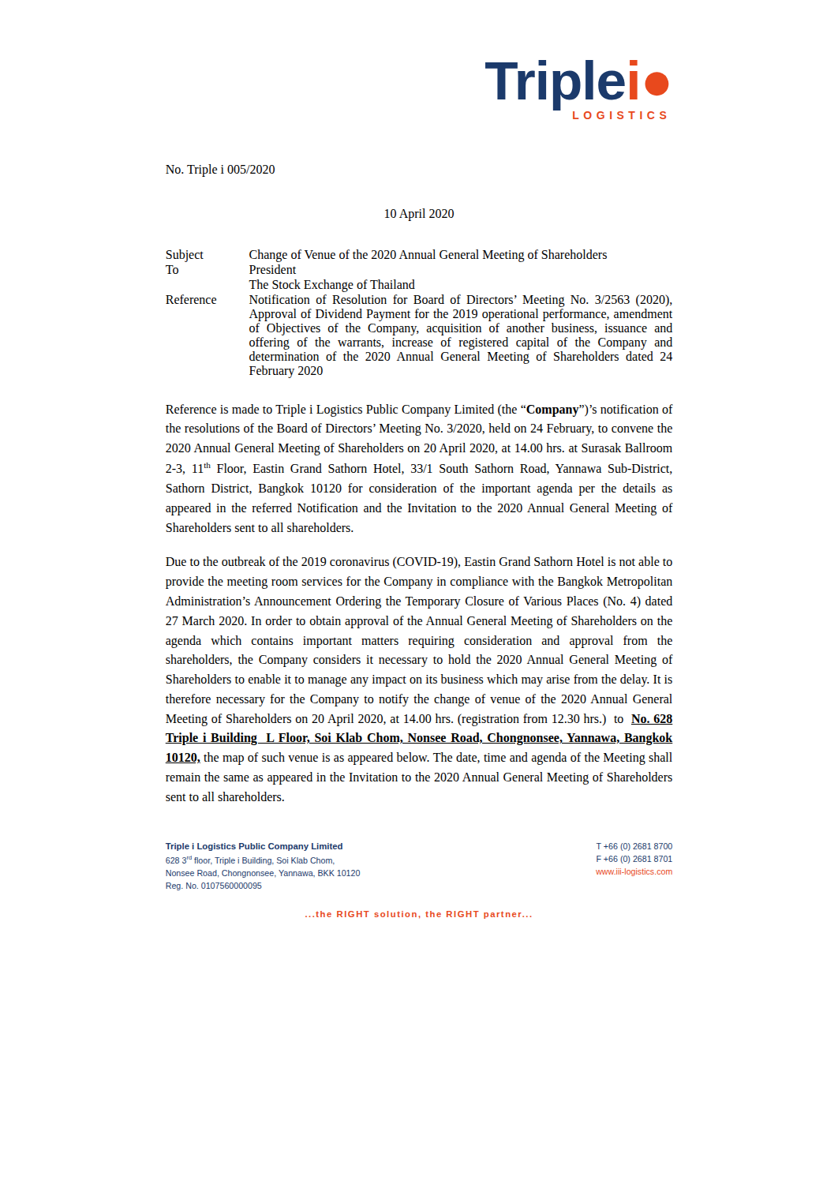Triplei●
LOGISTICS
No. Triple i 005/2020
10 April 2020
| Subject | Change of Venue of the 2020 Annual General Meeting of Shareholders |
| To | President |
| | The Stock Exchange of Thailand |
| Reference | Notification of Resolution for Board of Directors’ Meeting No. 3/2563 (2020), Approval of Dividend Payment for the 2019 operational performance, amendment of Objectives of the Company, acquisition of another business, issuance and offering of the warrants, increase of registered capital of the Company and determination of the 2020 Annual General Meeting of Shareholders dated 24 February 2020 |
Reference is made to Triple i Logistics Public Company Limited (the “Company”)’s notification of the resolutions of the Board of Directors’ Meeting No. 3/2020, held on 24 February, to convene the 2020 Annual General Meeting of Shareholders on 20 April 2020, at 14.00 hrs. at Surasak Ballroom 2-3, 11th Floor, Eastin Grand Sathorn Hotel, 33/1 South Sathorn Road, Yannawa Sub-District, Sathorn District, Bangkok 10120 for consideration of the important agenda per the details as appeared in the referred Notification and the Invitation to the 2020 Annual General Meeting of Shareholders sent to all shareholders.
Due to the outbreak of the 2019 coronavirus (COVID-19), Eastin Grand Sathorn Hotel is not able to provide the meeting room services for the Company in compliance with the Bangkok Metropolitan Administration’s Announcement Ordering the Temporary Closure of Various Places (No. 4) dated 27 March 2020. In order to obtain approval of the Annual General Meeting of Shareholders on the agenda which contains important matters requiring consideration and approval from the shareholders, the Company considers it necessary to hold the 2020 Annual General Meeting of Shareholders to enable it to manage any impact on its business which may arise from the delay. It is therefore necessary for the Company to notify the change of venue of the 2020 Annual General Meeting of Shareholders on 20 April 2020, at 14.00 hrs. (registration from 12.30 hrs.) to No. 628 Triple i Building L Floor, Soi Klab Chom, Nonsee Road, Chongnonsee, Yannawa, Bangkok 10120, the map of such venue is as appeared below. The date, time and agenda of the Meeting shall remain the same as appeared in the Invitation to the 2020 Annual General Meeting of Shareholders sent to all shareholders.
Triple i Logistics Public Company Limited
628 3rd floor, Triple i Building, Soi Klab Chom,
Nonsee Road, Chongnonsee, Yannawa, BKK 10120
Reg. No. 0107560000095
T +66 (0) 2681 8700
F +66 (0) 2681 8701
www.iii-logistics.com
...the RIGHT solution, the RIGHT partner...